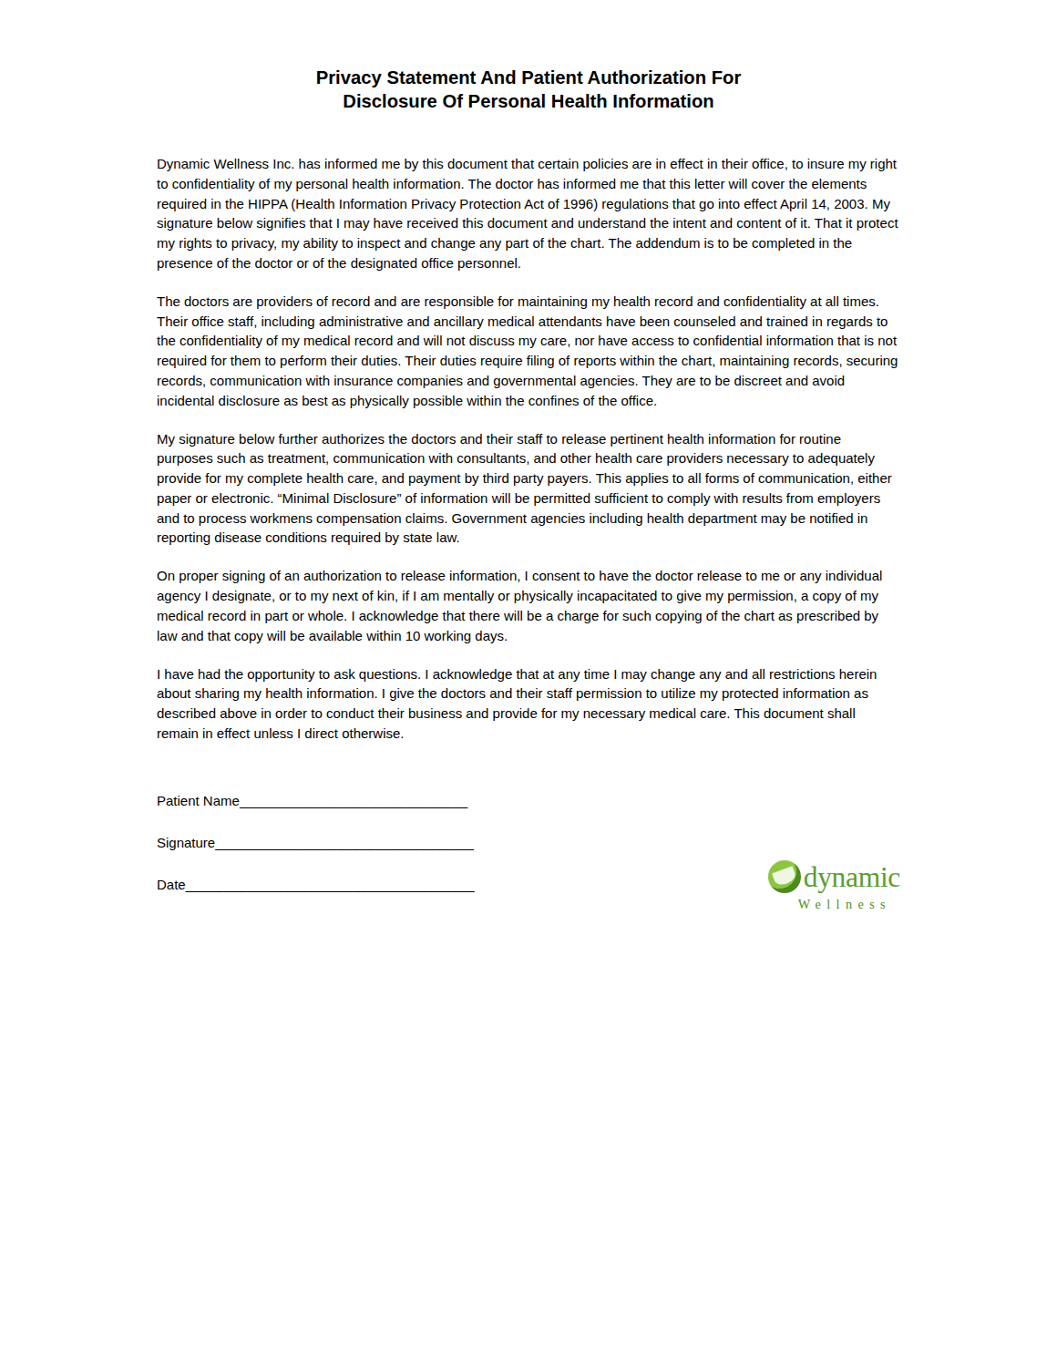Privacy Statement And Patient Authorization For
Disclosure Of Personal Health Information
Dynamic Wellness Inc. has informed me by this document that certain policies are in effect in their office, to insure my right to confidentiality of my personal health information. The doctor has informed me that this letter will cover the elements required in the HIPPA (Health Information Privacy Protection Act of 1996) regulations that go into effect April 14, 2003. My signature below signifies that I may have received this document and understand the intent and content of it. That it protect my rights to privacy, my ability to inspect and change any part of the chart. The addendum is to be completed in the presence of the doctor or of the designated office personnel.
The doctors are providers of record and are responsible for maintaining my health record and confidentiality at all times. Their office staff, including administrative and ancillary medical attendants have been counseled and trained in regards to the confidentiality of my medical record and will not discuss my care, nor have access to confidential information that is not required for them to perform their duties. Their duties require filing of reports within the chart, maintaining records, securing records, communication with insurance companies and governmental agencies. They are to be discreet and avoid incidental disclosure as best as physically possible within the confines of the office.
My signature below further authorizes the doctors and their staff to release pertinent health information for routine purposes such as treatment, communication with consultants, and other health care providers necessary to adequately provide for my complete health care, and payment by third party payers. This applies to all forms of communication, either paper or electronic. “Minimal Disclosure” of information will be permitted sufficient to comply with results from employers and to process workmens compensation claims. Government agencies including health department may be notified in reporting disease conditions required by state law.
On proper signing of an authorization to release information, I consent to have the doctor release to me or any individual agency I designate, or to my next of kin, if I am mentally or physically incapacitated to give my permission, a copy of my medical record in part or whole. I acknowledge that there will be a charge for such copying of the chart as prescribed by law and that copy will be available within 10 working days.
I have had the opportunity to ask questions. I acknowledge that at any time I may change any and all restrictions herein about sharing my health information. I give the doctors and their staff permission to utilize my protected information as described above in order to conduct their business and provide for my necessary medical care. This document shall remain in effect unless I direct otherwise.
Patient Name______________________________
Signature__________________________________
Date______________________________________
dynamic
Wellness